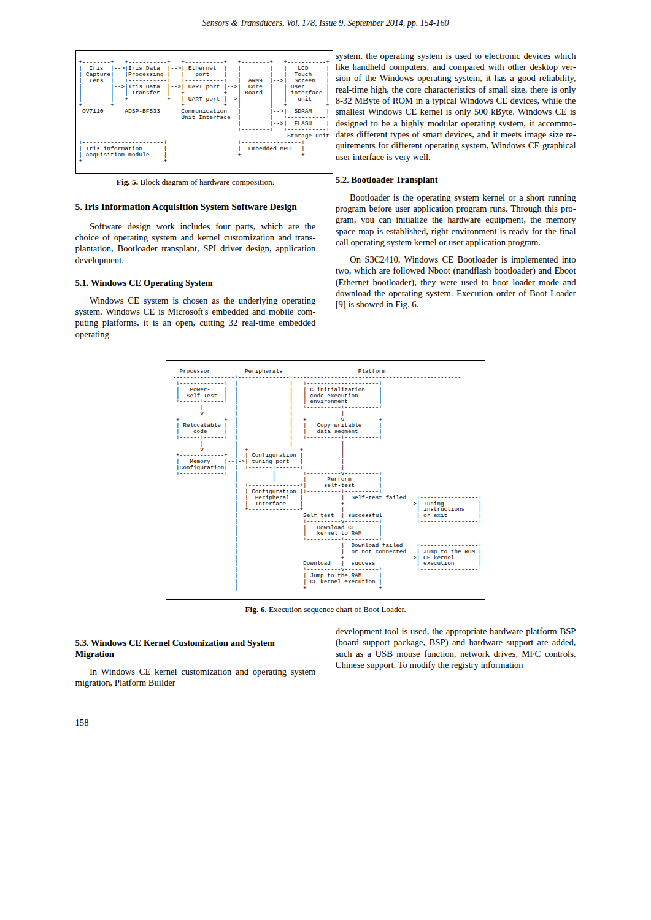Sensors & Transducers, Vol. 178, Issue 9, September 2014, pp. 154-160
+--------+ +-----------+ +-----------+ +--------+ +-----------+ | Iris |-->|Iris Data |-->| Ethernet | | | | LCD | | Capture| |Processing | | port | | | | Touch | | Lens | +-----------+ +-----------+ | ARM9 |-->| Screen | | |-->|Iris Data |-->| UART port |-->| Core | | user | | | | Transfer | +-----------+ | Board | | interface | | | +-----------+ | UART port |-->| | | unit | +--------+ +-----------+ | | +-----------+ OV7110 ADSP-BF533 Communication | |-->| SDRAM | Unit Interface | | +-----------+ | |-->| FLASH | +--------+ +-----------+ Storage unit +-----------------------+ +-----------------+ | Iris information | | Embedded MPU | | acquisition module | +-----------------+ +-----------------------+
Fig. 5. Block diagram of hardware composition.
5. Iris Information Acquisition System Software Design
Software design work includes four parts, which are the choice of operating system and kernel customization and transplantation, Bootloader transplant, SPI driver design, application development.
5.1. Windows CE Operating System
Windows CE system is chosen as the underlying operating system. Windows CE is Microsoft's embedded and mobile computing platforms, it is an open, cutting 32 real-time embedded operating
system, the operating system is used to electronic devices which like handheld computers, and compared with other desktop version of the Windows operating system, it has a good reliability, real-time high, the core characteristics of small size, there is only 8-32 MByte of ROM in a typical Windows CE devices, while the smallest Windows CE kernel is only 500 kByte. Windows CE is designed to be a highly modular operating system, it accommodates different types of smart devices, and it meets image size requirements for different operating system, Windows CE graphical user interface is very well.
5.2. Bootloader Transplant
Bootloader is the operating system kernel or a short running program before user application program runs. Through this program, you can initialize the hardware equipment, the memory space map is established, right environment is ready for the final call operating system kernel or user application program.
On S3C2410, Windows CE Bootloader is implemented into two, which are followed Nboot (nandflash bootloader) and Eboot (Ethernet bootloader), they were used to boot loader mode and download the operating system. Execution order of Boot Loader [9] is showed in Fig. 6.
Processor Peripherals Platform ------------------+---------------+------------------------------------------------- +-------------+ | | +---------------------+ | Power- | | | | C initialization | | Self-Test | | | | code execution | +------+------+ | | | environment | | | | +----------+----------+ v | | | +-------------+ | | +----------v----------+ | Relocatable | | | | Copy writable | | code | | | | data segment | +------+------+ | | +----------+----------+ | | | | v | +---------------+ | +-------------+ | | Configuration | | | Memory |--|->| tuning port | | |Configuration| | +-------+-------+ | +-------------+ | | +----------v----------+ | | | Perform | | +---------------+| self-test | | | Configuration |+----------+----------+ | | Peripheral | | Self-test failed +-----------------+ | | Interface | +-------------------->| Tuning | | +---------------+ | | instructions | | Self test | successful | or exit | | +----------v----------+ +-----------------+ | | Download CE | | | kernel to RAM | | +----------+----------+ | | Download failed +-----------------+ | | or not connected | Jump to the ROM | | +-------------------->| CE kernel | | Download | success | execution | | +----------v----------+ +-----------------+ | | Jump to the RAM | | | CE kernel execution | | +---------------------+
Fig. 6. Execution sequence chart of Boot Loader.
5.3. Windows CE Kernel Customization and System Migration
In Windows CE kernel customization and operating system migration, Platform Builder
development tool is used, the appropriate hardware platform BSP (board support package, BSP) and hardware support are added, such as a USB mouse function, network drives, MFC controls, Chinese support. To modify the registry information
158